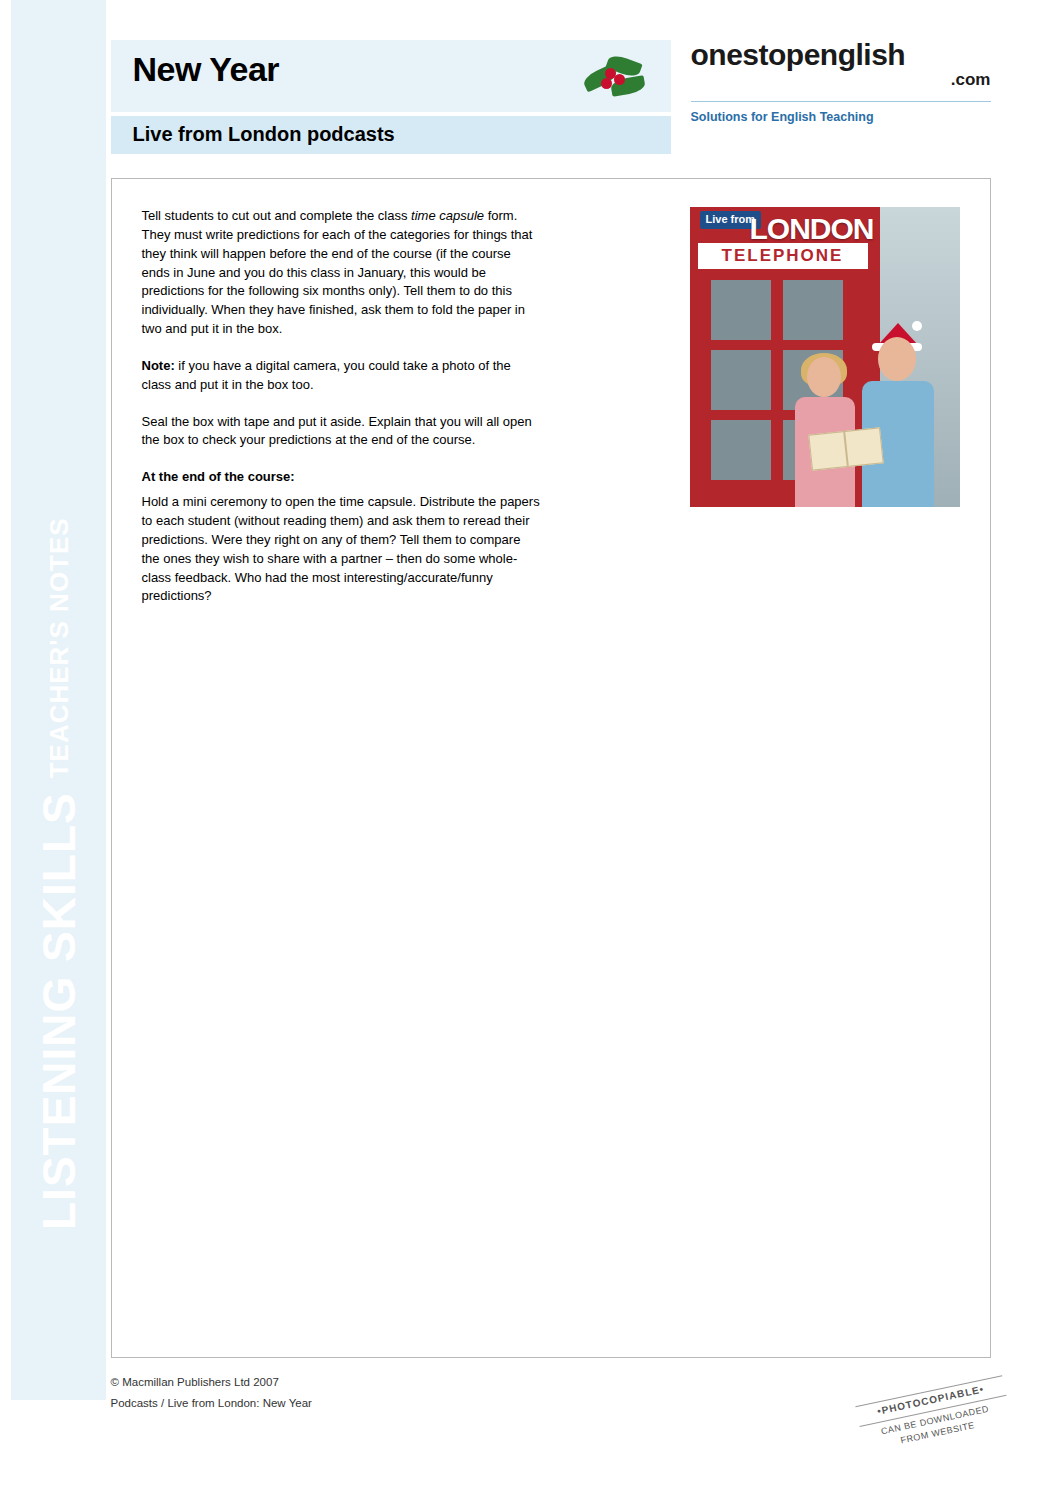LISTENING SKILLS TEACHER'S NOTES
New Year
Live from London podcasts
one stop english
.com
Solutions for English Teaching
TELEPHONE
Live from
LONDON
Tell students to cut out and complete the class time capsule form. They must write predictions for each of the categories for things that they think will happen before the end of the course (if the course ends in June and you do this class in January, this would be predictions for the following six months only). Tell them to do this individually. When they have finished, ask them to fold the paper in two and put it in the box.
Note: if you have a digital camera, you could take a photo of the class and put it in the box too.
Seal the box with tape and put it aside. Explain that you will all open the box to check your predictions at the end of the course.
At the end of the course:
Hold a mini ceremony to open the time capsule. Distribute the papers to each student (without reading them) and ask them to reread their predictions. Were they right on any of them? Tell them to compare the ones they wish to share with a partner – then do some whole-class feedback. Who had the most interesting/accurate/funny predictions?
© Macmillan Publishers Ltd 2007
Podcasts / Live from London: New Year
•PHOTOCOPIABLE•
CAN BE DOWNLOADED
FROM WEBSITE